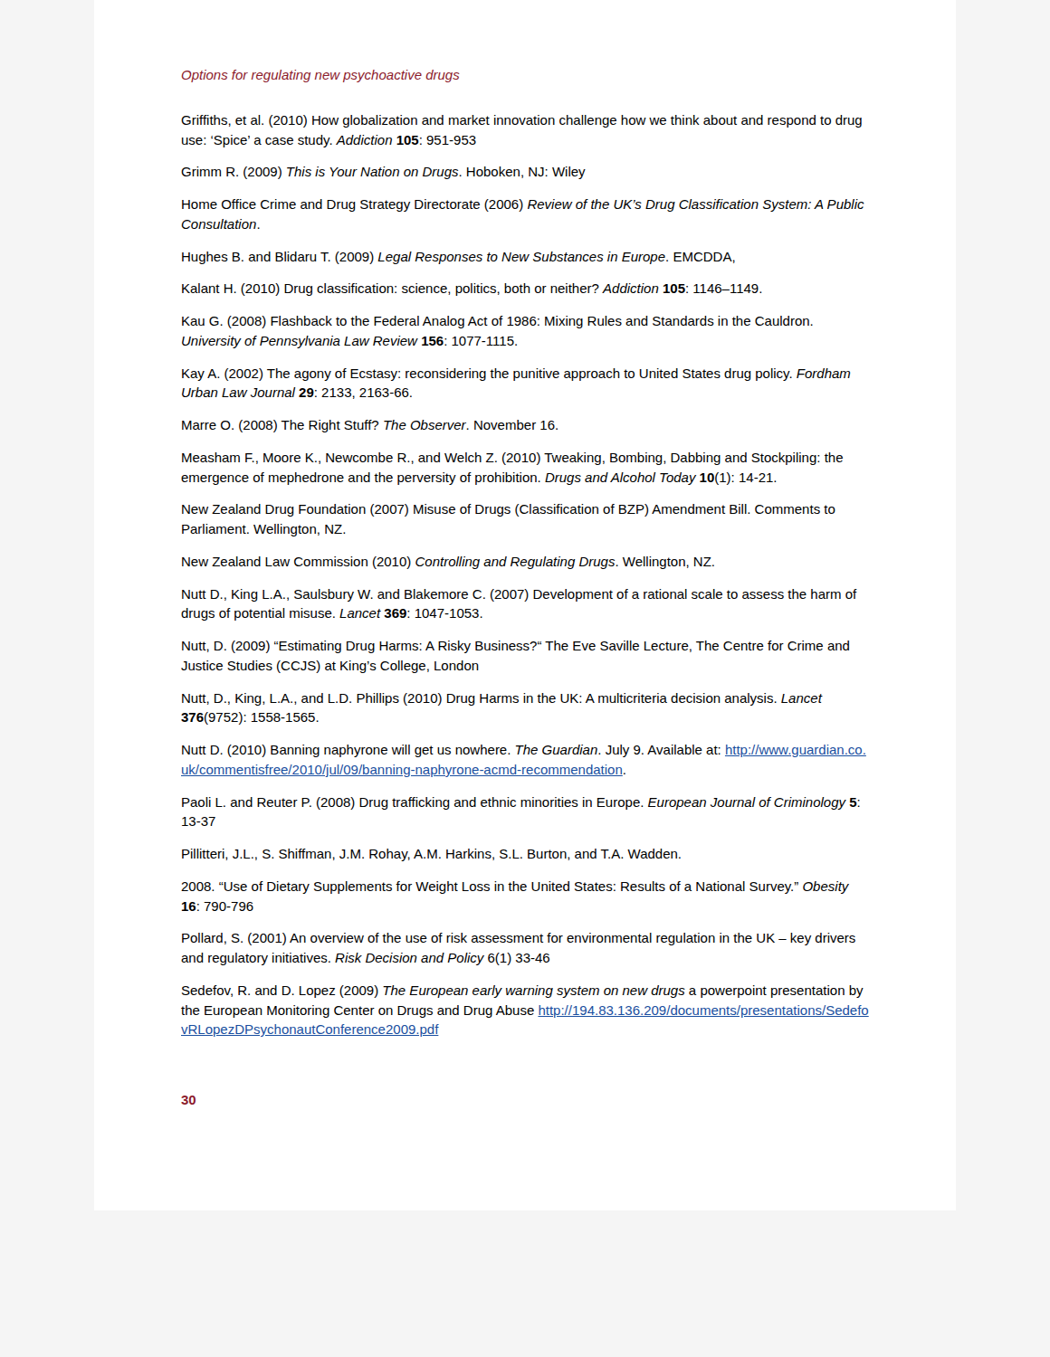Options for regulating new psychoactive drugs
Griffiths, et al. (2010) How globalization and market innovation challenge how we think about and respond to drug use: ‘Spice’ a case study. Addiction 105: 951-953
Grimm R. (2009) This is Your Nation on Drugs. Hoboken, NJ: Wiley
Home Office Crime and Drug Strategy Directorate (2006) Review of the UK’s Drug Classification System: A Public Consultation.
Hughes B. and Blidaru T. (2009) Legal Responses to New Substances in Europe. EMCDDA,
Kalant H. (2010) Drug classification: science, politics, both or neither? Addiction 105: 1146–1149.
Kau G. (2008) Flashback to the Federal Analog Act of 1986: Mixing Rules and Standards in the Cauldron. University of Pennsylvania Law Review 156: 1077-1115.
Kay A. (2002) The agony of Ecstasy: reconsidering the punitive approach to United States drug policy. Fordham Urban Law Journal 29: 2133, 2163-66.
Marre O. (2008) The Right Stuff? The Observer. November 16.
Measham F., Moore K., Newcombe R., and Welch Z. (2010) Tweaking, Bombing, Dabbing and Stockpiling: the emergence of mephedrone and the perversity of prohibition. Drugs and Alcohol Today 10(1): 14-21.
New Zealand Drug Foundation (2007) Misuse of Drugs (Classification of BZP) Amendment Bill. Comments to Parliament. Wellington, NZ.
New Zealand Law Commission (2010) Controlling and Regulating Drugs. Wellington, NZ.
Nutt D., King L.A., Saulsbury W. and Blakemore C. (2007) Development of a rational scale to assess the harm of drugs of potential misuse. Lancet 369: 1047-1053.
Nutt, D. (2009) “Estimating Drug Harms: A Risky Business?“ The Eve Saville Lecture, The Centre for Crime and Justice Studies (CCJS) at King’s College, London
Nutt, D., King, L.A., and L.D. Phillips (2010) Drug Harms in the UK: A multicriteria decision analysis. Lancet 376(9752): 1558-1565.
Nutt D. (2010) Banning naphyrone will get us nowhere. The Guardian. July 9. Available at: http://www.guardian.co.uk/commentisfree/2010/jul/09/banning-naphyrone-acmd-recommendation.
Paoli L. and Reuter P. (2008) Drug trafficking and ethnic minorities in Europe. European Journal of Criminology 5: 13-37
Pillitteri, J.L., S. Shiffman, J.M. Rohay, A.M. Harkins, S.L. Burton, and T.A. Wadden.
2008. “Use of Dietary Supplements for Weight Loss in the United States: Results of a National Survey.” Obesity 16: 790-796
Pollard, S. (2001) An overview of the use of risk assessment for environmental regulation in the UK – key drivers and regulatory initiatives. Risk Decision and Policy 6(1) 33-46
Sedefov, R. and D. Lopez (2009) The European early warning system on new drugs a powerpoint presentation by the European Monitoring Center on Drugs and Drug Abuse http://194.83.136.209/documents/presentations/SedefovRLopezDPsychonautConference2009.pdf
30